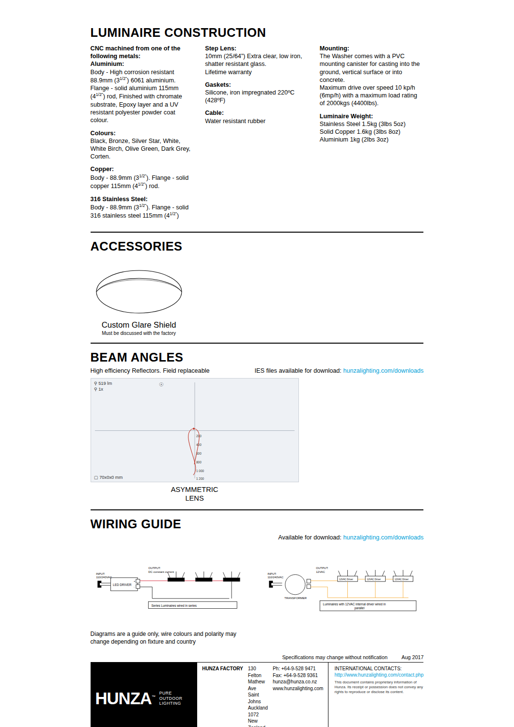LUMINAIRE CONSTRUCTION
CNC machined from one of the following metals:
Aluminium:
Body - High corrosion resistant 88.9mm (31/2”) 6061 aluminium. Flange - solid aluminium 115mm (41/2”) rod, Finished with chromate substrate, Epoxy layer and a UV resistant polyester powder coat colour.
Colours:
Black, Bronze, Silver Star, White, White Birch, Olive Green, Dark Grey, Corten.
Copper:
Body - 88.9mm (31/2”). Flange - solid copper 115mm (41/2”) rod.
316 Stainless Steel:
Body - 88.9mm (31/2”). Flange - solid 316 stainless steel 115mm (41/2”)
Step Lens:
10mm (25/64”) Extra clear, low iron, shatter resistant glass.
Lifetime warranty
Gaskets:
Silicone, iron impregnated 220ºC (428ºF)
Cable:
Water resistant rubber
Mounting:
The Washer comes with a PVC mounting canister for casting into the ground, vertical surface or into concrete.
Maximum drive over speed 10 kp/h (6mp/h) with a maximum load rating of 2000kgs (4400lbs).
Luminaire Weight:
Stainless Steel 1.5kg (3lbs 5oz)
Solid Copper 1.6kg (3lbs 8oz)
Aluminium 1kg (2lbs 3oz)
ACCESSORIES
Custom Glare Shield
Must be discussed with the factory
BEAM ANGLES
High efficiency Reflectors. Field replaceable
IES files available for download: hunzalighting.com/downloads
⚲ 519 lm
⚲ 1x
☉
200 400 600 800 1 000 1 200
▢ 70x0x0 mm
ASYMMETRIC
LENS
WIRING GUIDE
Available for download: hunzalighting.com/downloads
LED DRIVER + - OUTPUT: DC constant current INPUT: 110/240VAC Series Luminaires wired in series
Diagrams are a guide only, wire colours and polarity may change depending on fixture and country
TRANSFORMER INPUT: 110/240VAC OUTPUT: 12VAC 12VAC Driver 12VAC Driver 12VAC Driver Luminaires with 12VAC internal driver wired in parallel
Specifications may change without notification Aug 2017
HUNZA™
PURE
OUTDOOR
LIGHTING
HUNZA FACTORY
130 Felton Mathew Ave
Saint Johns
Auckland 1072
New Zealand
Ph: +64-9-528 9471
Fax: +64-9-528 9361
hunza@hunza.co.nz
www.hunzalighting.com
INTERNATIONAL CONTACTS:
http://www.hunzalighting.com/contact.php
This document contains proprietary information of Hunza. Its receipt or possession does not convey any rights to reproduce or disclose its content.